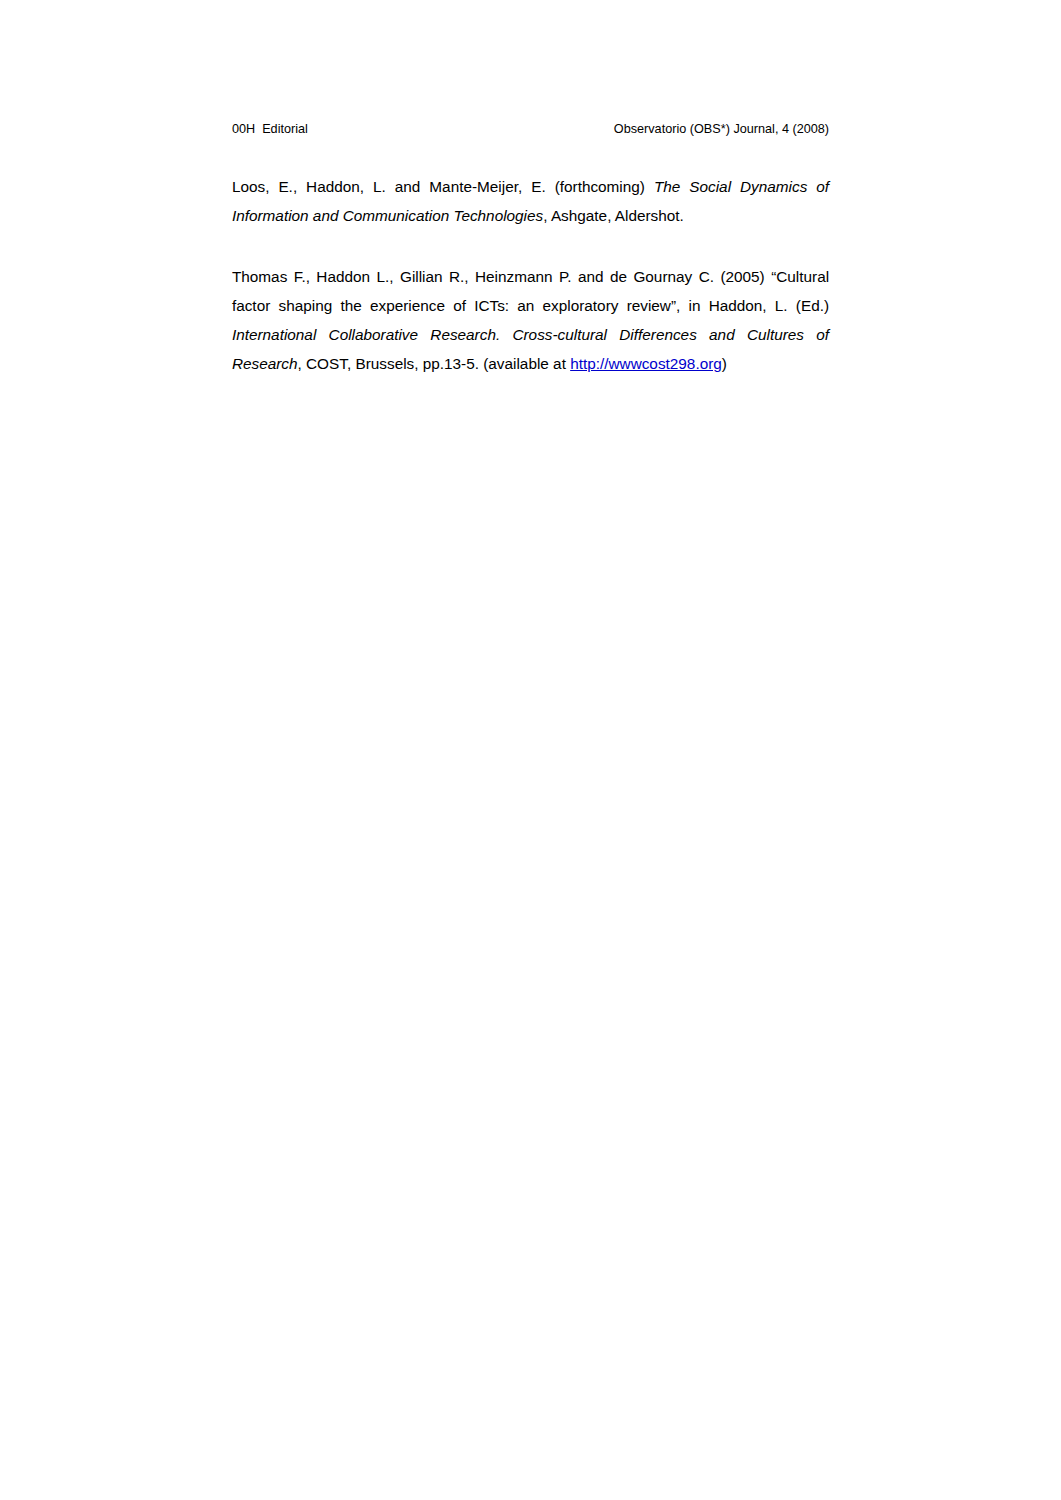00H Editorial Observatorio (OBS*) Journal, 4 (2008)
Loos, E., Haddon, L. and Mante-Meijer, E. (forthcoming) The Social Dynamics of Information and Communication Technologies, Ashgate, Aldershot.
Thomas F., Haddon L., Gillian R., Heinzmann P. and de Gournay C. (2005) “Cultural factor shaping the experience of ICTs: an exploratory review”, in Haddon, L. (Ed.) International Collaborative Research. Cross-cultural Differences and Cultures of Research, COST, Brussels, pp.13-5. (available at http://wwwcost298.org)